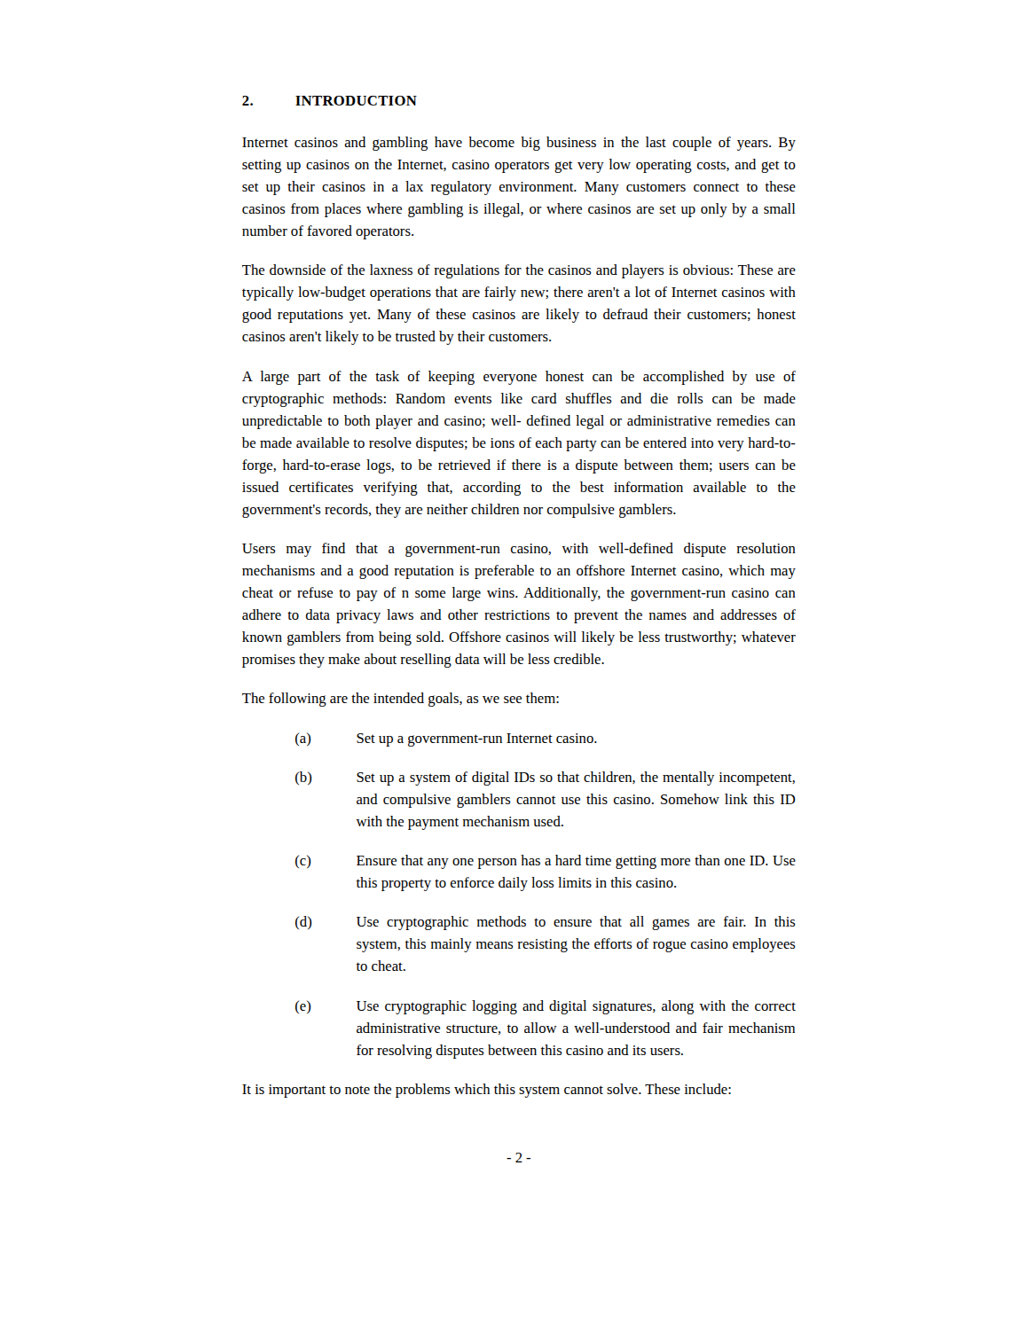2. INTRODUCTION
Internet casinos and gambling have become big business in the last couple of years. By setting up casinos on the Internet, casino operators get very low operating costs, and get to set up their casinos in a lax regulatory environment. Many customers connect to these casinos from places where gambling is illegal, or where casinos are set up only by a small number of favored operators.
The downside of the laxness of regulations for the casinos and players is obvious: These are typically low-budget operations that are fairly new; there aren't a lot of Internet casinos with good reputations yet. Many of these casinos are likely to defraud their customers; honest casinos aren't likely to be trusted by their customers.
A large part of the task of keeping everyone honest can be accomplished by use of cryptographic methods: Random events like card shuffles and die rolls can be made unpredictable to both player and casino; well- defined legal or administrative remedies can be made available to resolve disputes; be ions of each party can be entered into very hard-to-forge, hard-to-erase logs, to be retrieved if there is a dispute between them; users can be issued certificates verifying that, according to the best information available to the government's records, they are neither children nor compulsive gamblers.
Users may find that a government-run casino, with well-defined dispute resolution mechanisms and a good reputation is preferable to an offshore Internet casino, which may cheat or refuse to pay of n some large wins. Additionally, the government-run casino can adhere to data privacy laws and other restrictions to prevent the names and addresses of known gamblers from being sold. Offshore casinos will likely be less trustworthy; whatever promises they make about reselling data will be less credible.
The following are the intended goals, as we see them:
(a) Set up a government-run Internet casino.
(b) Set up a system of digital IDs so that children, the mentally incompetent, and compulsive gamblers cannot use this casino. Somehow link this ID with the payment mechanism used.
(c) Ensure that any one person has a hard time getting more than one ID. Use this property to enforce daily loss limits in this casino.
(d) Use cryptographic methods to ensure that all games are fair. In this system, this mainly means resisting the efforts of rogue casino employees to cheat.
(e) Use cryptographic logging and digital signatures, along with the correct administrative structure, to allow a well-understood and fair mechanism for resolving disputes between this casino and its users.
It is important to note the problems which this system cannot solve. These include:
- 2 -